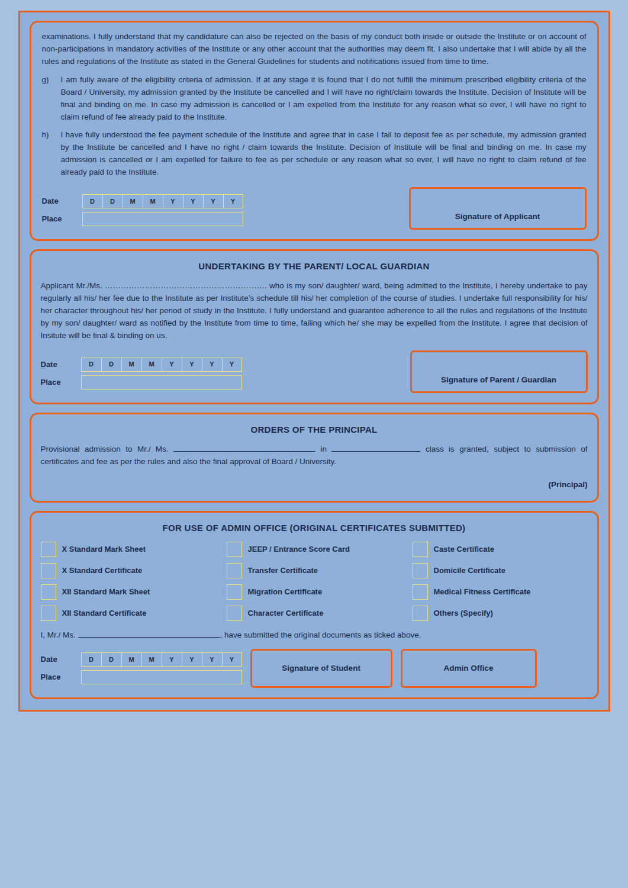examinations. I fully understand that my candidature can also be rejected on the basis of my conduct both inside or outside the Institute or on account of non-participations in mandatory activities of the Institute or any other account that the authorities may deem fit. I also undertake that I will abide by all the rules and regulations of the Institute as stated in the General Guidelines for students and notifications issued from time to time.
g) I am fully aware of the eligibility criteria of admission. If at any stage it is found that I do not fulfill the minimum prescribed eligibility criteria of the Board / University, my admission granted by the Institute be cancelled and I will have no right/claim towards the Institute. Decision of Institute will be final and binding on me. In case my admission is cancelled or I am expelled from the Institute for any reason what so ever, I will have no right to claim refund of fee already paid to the Institute.
h) I have fully understood the fee payment schedule of the Institute and agree that in case I fail to deposit fee as per schedule, my admission granted by the Institute be cancelled and I have no right / claim towards the Institute. Decision of Institute will be final and binding on me. In case my admission is cancelled or I am expelled for failure to fee as per schedule or any reason what so ever, I will have no right to claim refund of fee already paid to the Institute.
Date
DDMMYYYY
Place
Signature of Applicant
UNDERTAKING BY THE PARENT/ LOCAL GUARDIAN
Applicant Mr./Ms. ……………………………………………………. who is my son/ daughter/ ward, being admitted to the Institute, I hereby undertake to pay regularly all his/ her fee due to the Institute as per Institute’s schedule till his/ her completion of the course of studies. I undertake full responsibility for his/ her character throughout his/ her period of study in the Institute. I fully understand and guarantee adherence to all the rules and regulations of the Institute by my son/ daughter/ ward as notified by the Institute from time to time, failing which he/ she may be expelled from the Institute. I agree that decision of Insitute will be final & binding on us.
Date
DDMMYYYY
Place
Signature of Parent / Guardian
ORDERS OF THE PRINCIPAL
Provisional admission to Mr./ Ms. in class is granted, subject to submission of certificates and fee as per the rules and also the final approval of Board / University.
(Principal)
FOR USE OF ADMIN OFFICE (ORIGINAL CERTIFICATES SUBMITTED)
X Standard Mark Sheet
JEEP / Entrance Score Card
Caste Certificate
X Standard Certificate
Transfer Certificate
Domicile Certificate
XII Standard Mark Sheet
Migration Certificate
Medical Fitness Certificate
XII Standard Certificate
Character Certificate
Others (Specify)
I, Mr./ Ms. , have submitted the original documents as ticked above.
Date
DDMMYYYY
Place
Signature of Student
Admin Office